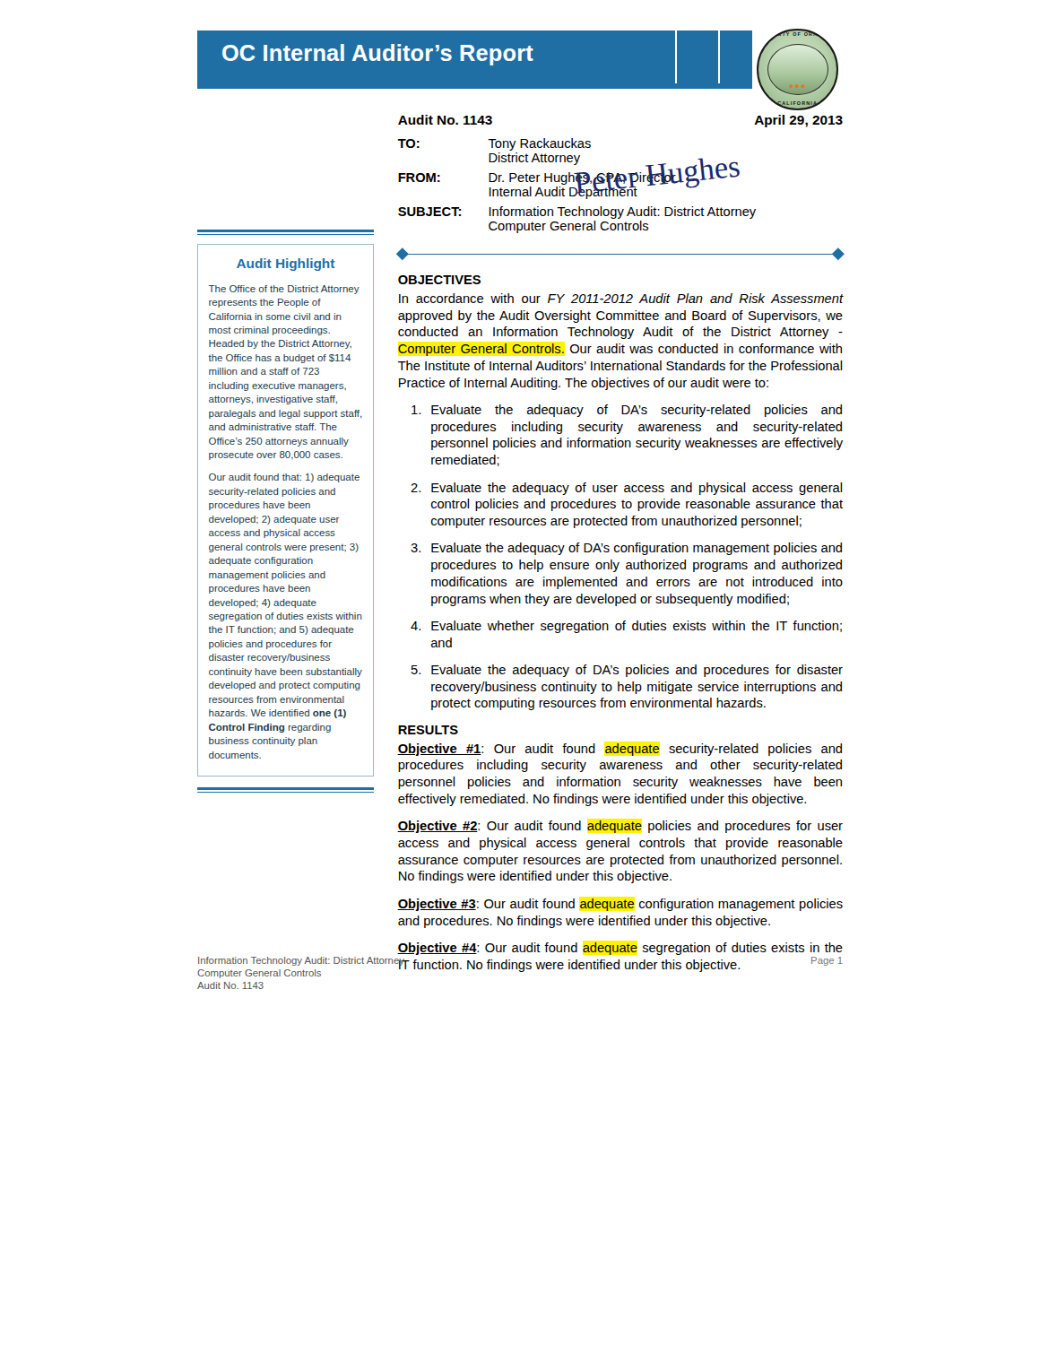OC Internal Auditor’s Report
COUNTY OF ORANGE
●●●
CALIFORNIA
Audit Highlight
The Office of the District Attorney represents the People of California in some civil and in most criminal proceedings. Headed by the District Attorney, the Office has a budget of $114 million and a staff of 723 including executive managers, attorneys, investigative staff, paralegals and legal support staff, and administrative staff. The Office’s 250 attorneys annually prosecute over 80,000 cases.
Our audit found that: 1) adequate security-related policies and procedures have been developed; 2) adequate user access and physical access general controls were present; 3) adequate configuration management policies and procedures have been developed; 4) adequate segregation of duties exists within the IT function; and 5) adequate policies and procedures for disaster recovery/business continuity have been substantially developed and protect computing resources from environmental hazards. We identified one (1) Control Finding regarding business continuity plan documents.
| Audit No. 1143 | April 29, 2013 |
| TO: | Tony Rackauckas District Attorney |
| FROM: | Dr. Peter Hughes, CPA, Director Internal Audit Department |
| SUBJECT: | Information Technology Audit: District Attorney Computer General Controls |
Peter Hughes
OBJECTIVES
In accordance with our FY 2011-2012 Audit Plan and Risk Assessment approved by the Audit Oversight Committee and Board of Supervisors, we conducted an Information Technology Audit of the District Attorney - Computer General Controls. Our audit was conducted in conformance with The Institute of Internal Auditors’ International Standards for the Professional Practice of Internal Auditing. The objectives of our audit were to:
Evaluate the adequacy of DA’s security-related policies and procedures including security awareness and security-related personnel policies and information security weaknesses are effectively remediated;
Evaluate the adequacy of user access and physical access general control policies and procedures to provide reasonable assurance that computer resources are protected from unauthorized personnel;
Evaluate the adequacy of DA’s configuration management policies and procedures to help ensure only authorized programs and authorized modifications are implemented and errors are not introduced into programs when they are developed or subsequently modified;
Evaluate whether segregation of duties exists within the IT function; and
Evaluate the adequacy of DA’s policies and procedures for disaster recovery/business continuity to help mitigate service interruptions and protect computing resources from environmental hazards.
RESULTS
Objective #1: Our audit found adequate security-related policies and procedures including security awareness and other security-related personnel policies and information security weaknesses have been effectively remediated. No findings were identified under this objective.
Objective #2: Our audit found adequate policies and procedures for user access and physical access general controls that provide reasonable assurance computer resources are protected from unauthorized personnel. No findings were identified under this objective.
Objective #3: Our audit found adequate configuration management policies and procedures. No findings were identified under this objective.
Objective #4: Our audit found adequate segregation of duties exists in the IT function. No findings were identified under this objective.
Information Technology Audit: District Attorney
Computer General Controls
Audit No. 1143
Page 1